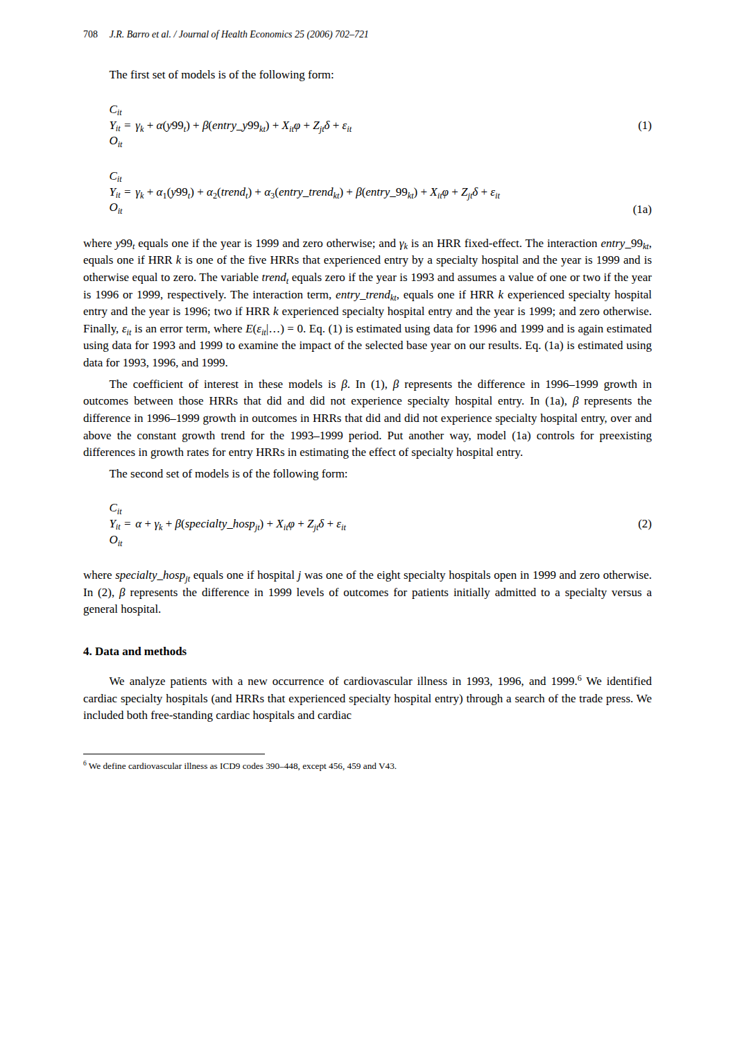708 J.R. Barro et al. / Journal of Health Economics 25 (2006) 702–721
The first set of models is of the following form:
Cit Yit = Oit γk + α(y99t) + β(entry_y99kt) + Xitφ + Zjtδ + εit (1)
Cit Yit = Oit γk + α1(y99t) + α2(trendt) + α3(entry_trendkt) + β(entry_99kt) + Xitφ + Zjtδ + εit
(1a)
where y99t equals one if the year is 1999 and zero otherwise; and γk is an HRR fixed-effect. The interaction entry_99kt, equals one if HRR k is one of the five HRRs that experienced entry by a specialty hospital and the year is 1999 and is otherwise equal to zero. The variable trendt equals zero if the year is 1993 and assumes a value of one or two if the year is 1996 or 1999, respectively. The interaction term, entry_trendkt, equals one if HRR k experienced specialty hospital entry and the year is 1996; two if HRR k experienced specialty hospital entry and the year is 1999; and zero otherwise. Finally, εit is an error term, where E(εit|…) = 0. Eq. (1) is estimated using data for 1996 and 1999 and is again estimated using data for 1993 and 1999 to examine the impact of the selected base year on our results. Eq. (1a) is estimated using data for 1993, 1996, and 1999.
The coefficient of interest in these models is β. In (1), β represents the difference in 1996–1999 growth in outcomes between those HRRs that did and did not experience specialty hospital entry. In (1a), β represents the difference in 1996–1999 growth in outcomes in HRRs that did and did not experience specialty hospital entry, over and above the constant growth trend for the 1993–1999 period. Put another way, model (1a) controls for preexisting differences in growth rates for entry HRRs in estimating the effect of specialty hospital entry.
The second set of models is of the following form:
Cit Yit = Oit α + γk + β(specialty_hospjt) + Xitφ + Zjtδ + εit (2)
where specialty_hospjt equals one if hospital j was one of the eight specialty hospitals open in 1999 and zero otherwise. In (2), β represents the difference in 1999 levels of outcomes for patients initially admitted to a specialty versus a general hospital.
4. Data and methods
We analyze patients with a new occurrence of cardiovascular illness in 1993, 1996, and 1999.6 We identified cardiac specialty hospitals (and HRRs that experienced specialty hospital entry) through a search of the trade press. We included both free-standing cardiac hospitals and cardiac
6 We define cardiovascular illness as ICD9 codes 390–448, except 456, 459 and V43.